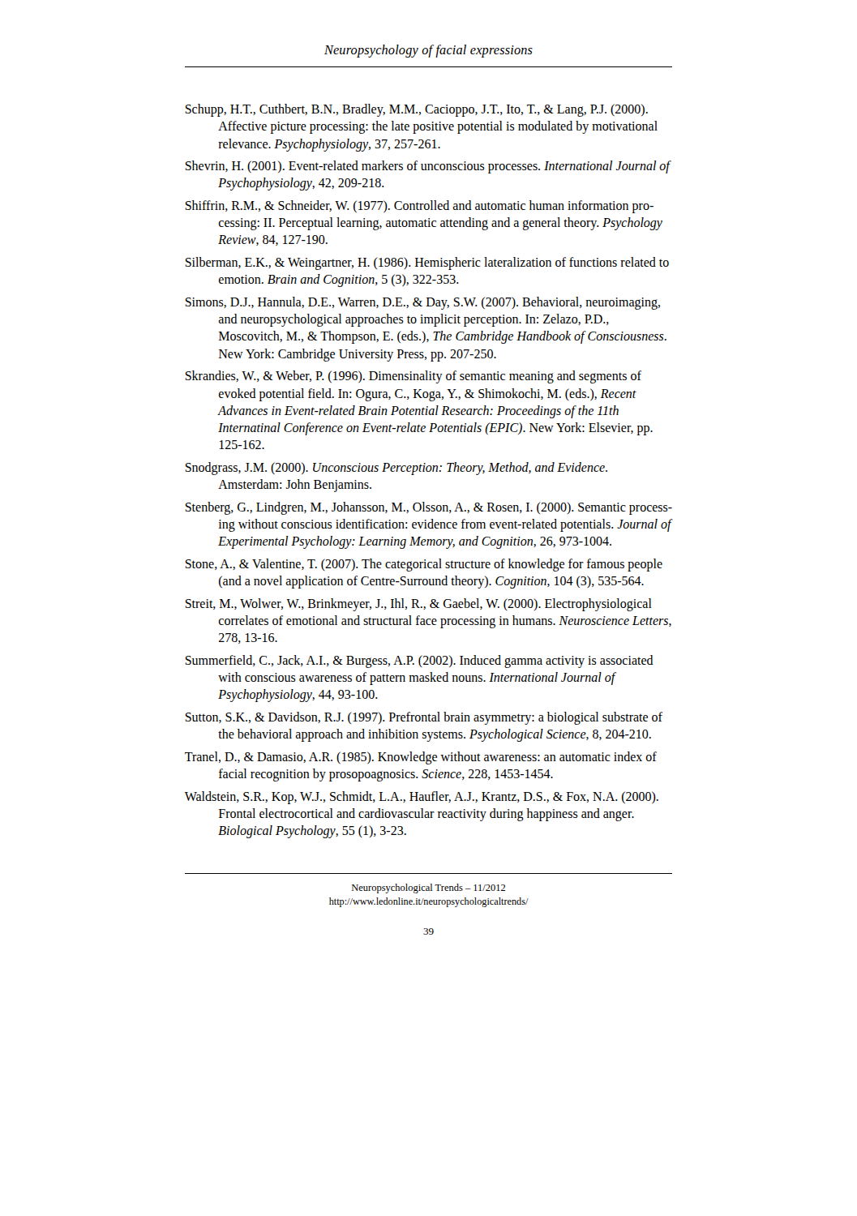Neuropsychology of facial expressions
Schupp, H.T., Cuthbert, B.N., Bradley, M.M., Cacioppo, J.T., Ito, T., & Lang, P.J. (2000). Affective picture processing: the late positive potential is modulated by motivational relevance. Psychophysiology, 37, 257-261.
Shevrin, H. (2001). Event-related markers of unconscious processes. International Journal of Psychophysiology, 42, 209-218.
Shiffrin, R.M., & Schneider, W. (1977). Controlled and automatic human information processing: II. Perceptual learning, automatic attending and a general theory. Psychology Review, 84, 127-190.
Silberman, E.K., & Weingartner, H. (1986). Hemispheric lateralization of functions related to emotion. Brain and Cognition, 5 (3), 322-353.
Simons, D.J., Hannula, D.E., Warren, D.E., & Day, S.W. (2007). Behavioral, neuroimaging, and neuropsychological approaches to implicit perception. In: Zelazo, P.D., Moscovitch, M., & Thompson, E. (eds.), The Cambridge Handbook of Consciousness. New York: Cambridge University Press, pp. 207-250.
Skrandies, W., & Weber, P. (1996). Dimensinality of semantic meaning and segments of evoked potential field. In: Ogura, C., Koga, Y., & Shimokochi, M. (eds.), Recent Advances in Event-related Brain Potential Research: Proceedings of the 11th Internatinal Conference on Event-relate Potentials (EPIC). New York: Elsevier, pp. 125-162.
Snodgrass, J.M. (2000). Unconscious Perception: Theory, Method, and Evidence. Amsterdam: John Benjamins.
Stenberg, G., Lindgren, M., Johansson, M., Olsson, A., & Rosen, I. (2000). Semantic processing without conscious identification: evidence from event-related potentials. Journal of Experimental Psychology: Learning Memory, and Cognition, 26, 973-1004.
Stone, A., & Valentine, T. (2007). The categorical structure of knowledge for famous people (and a novel application of Centre-Surround theory). Cognition, 104 (3), 535-564.
Streit, M., Wolwer, W., Brinkmeyer, J., Ihl, R., & Gaebel, W. (2000). Electrophysiological correlates of emotional and structural face processing in humans. Neuroscience Letters, 278, 13-16.
Summerfield, C., Jack, A.I., & Burgess, A.P. (2002). Induced gamma activity is associated with conscious awareness of pattern masked nouns. International Journal of Psychophysiology, 44, 93-100.
Sutton, S.K., & Davidson, R.J. (1997). Prefrontal brain asymmetry: a biological substrate of the behavioral approach and inhibition systems. Psychological Science, 8, 204-210.
Tranel, D., & Damasio, A.R. (1985). Knowledge without awareness: an automatic index of facial recognition by prosopoagnosics. Science, 228, 1453-1454.
Waldstein, S.R., Kop, W.J., Schmidt, L.A., Haufler, A.J., Krantz, D.S., & Fox, N.A. (2000). Frontal electrocortical and cardiovascular reactivity during happiness and anger. Biological Psychology, 55 (1), 3-23.
Neuropsychological Trends – 11/2012
http://www.ledonline.it/neuropsychologicaltrends/
39